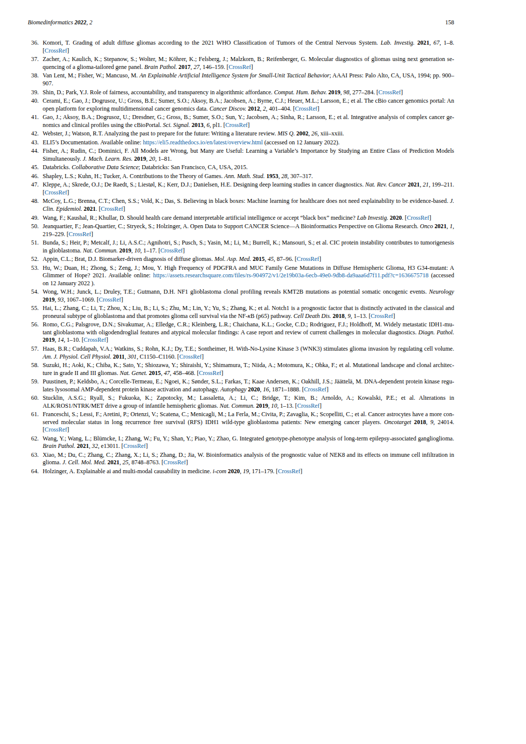Biomedinformatics 2022, 2 158
Komori, T. Grading of adult diffuse gliomas according to the 2021 WHO Classification of Tumors of the Central Nervous System. Lab. Investig. 2021, 67, 1–8. [CrossRef]
Zacher, A.; Kaulich, K.; Stepanow, S.; Wolter, M.; Köhrer, K.; Felsberg, J.; Malzkorn, B.; Reifenberger, G. Molecular diagnostics of gliomas using next generation sequencing of a glioma-tailored gene panel. Brain Pathol. 2017, 27, 146–159. [CrossRef]
Van Lent, M.; Fisher, W.; Mancuso, M. An Explainable Artificial Intelligence System for Small-Unit Tactical Behavior; AAAI Press: Palo Alto, CA, USA, 1994; pp. 900–907.
Shin, D.; Park, Y.J. Role of fairness, accountability, and transparency in algorithmic affordance. Comput. Hum. Behav. 2019, 98, 277–284. [CrossRef]
Cerami, E.; Gao, J.; Dogrusoz, U.; Gross, B.E.; Sumer, S.O.; Aksoy, B.A.; Jacobsen, A.; Byrne, C.J.; Heuer, M.L.; Larsson, E.; et al. The cBio cancer genomics portal: An open platform for exploring multidimensional cancer genomics data. Cancer Discov. 2012, 2, 401–404. [CrossRef]
Gao, J.; Aksoy, B.A.; Dogrusoz, U.; Dresdner, G.; Gross, B.; Sumer, S.O.; Sun, Y.; Jacobsen, A.; Sinha, R.; Larsson, E.; et al. Integrative analysis of complex cancer genomics and clinical profiles using the cBioPortal. Sci. Signal. 2013, 6, pl1. [CrossRef]
Webster, J.; Watson, R.T. Analyzing the past to prepare for the future: Writing a literature review. MIS Q. 2002, 26, xiii–xxiii.
ELI5’s Documentation. Available online: https://eli5.readthedocs.io/en/latest/overview.html (accessed on 12 January 2022).
Fisher, A.; Rudin, C.; Dominici, F. All Models are Wrong, but Many are Useful: Learning a Variable’s Importance by Studying an Entire Class of Prediction Models Simultaneously. J. Mach. Learn. Res. 2019, 20, 1–81.
Databricks. Collaborative Data Science; Databricks: San Francisco, CA, USA, 2015.
Shapley, L.S.; Kuhn, H.; Tucker, A. Contributions to the Theory of Games. Ann. Math. Stud. 1953, 28, 307–317.
Kleppe, A.; Skrede, O.J.; De Raedt, S.; Liestøl, K.; Kerr, D.J.; Danielsen, H.E. Designing deep learning studies in cancer diagnostics. Nat. Rev. Cancer 2021, 21, 199–211. [CrossRef]
McCoy, L.G.; Brenna, C.T.; Chen, S.S.; Vold, K.; Das, S. Believing in black boxes: Machine learning for healthcare does not need explainability to be evidence-based. J. Clin. Epidemiol. 2021. [CrossRef]
Wang, F.; Kaushal, R.; Khullar, D. Should health care demand interpretable artificial intelligence or accept “black box” medicine? Lab Investig. 2020. [CrossRef]
Jeanquartier, F.; Jean-Quartier, C.; Stryeck, S.; Holzinger, A. Open Data to Support CANCER Science—A Bioinformatics Perspective on Glioma Research. Onco 2021, 1, 219–229. [CrossRef]
Bunda, S.; Heir, P.; Metcalf, J.; Li, A.S.C.; Agnihotri, S.; Pusch, S.; Yasin, M.; Li, M.; Burrell, K.; Mansouri, S.; et al. CIC protein instability contributes to tumorigenesis in glioblastoma. Nat. Commun. 2019, 10, 1–17. [CrossRef]
Appin, C.L.; Brat, D.J. Biomarker-driven diagnosis of diffuse gliomas. Mol. Asp. Med. 2015, 45, 87–96. [CrossRef]
Hu, W.; Duan, H.; Zhong, S.; Zeng, J.; Mou, Y. High Frequency of PDGFRA and MUC Family Gene Mutations in Diffuse Hemispheric Glioma, H3 G34-mutant: A Glimmer of Hope? 2021. Available online: https://assets.researchsquare.com/files/rs-904972/v1/2e19b03a-6ecb-49e0-9db8-da9aaa6d7f11.pdf?c=1636675718 (accessed on 12 January 2022 ).
Wong, W.H.; Junck, L.; Druley, T.E.; Gutmann, D.H. NF1 glioblastoma clonal profiling reveals KMT2B mutations as potential somatic oncogenic events. Neurology 2019, 93, 1067–1069. [CrossRef]
Hai, L.; Zhang, C.; Li, T.; Zhou, X.; Liu, B.; Li, S.; Zhu, M.; Lin, Y.; Yu, S.; Zhang, K.; et al. Notch1 is a prognostic factor that is distinctly activated in the classical and proneural subtype of glioblastoma and that promotes glioma cell survival via the NF-κ B (p65) pathway. Cell Death Dis. 2018, 9, 1–13. [CrossRef]
Romo, C.G.; Palsgrove, D.N.; Sivakumar, A.; Elledge, C.R.; Kleinberg, L.R.; Chaichana, K.L.; Gocke, C.D.; Rodriguez, F.J.; Holdhoff, M. Widely metastatic IDH1-mutant glioblastoma with oligodendroglial features and atypical molecular findings: A case report and review of current challenges in molecular diagnostics. Diagn. Pathol. 2019, 14, 1–10. [CrossRef]
Haas, B.R.; Cuddapah, V.A.; Watkins, S.; Rohn, K.J.; Dy, T.E.; Sontheimer, H. With-No-Lysine Kinase 3 (WNK3) stimulates glioma invasion by regulating cell volume. Am. J. Physiol. Cell Physiol. 2011, 301, C1150–C1160. [CrossRef]
Suzuki, H.; Aoki, K.; Chiba, K.; Sato, Y.; Shiozawa, Y.; Shiraishi, Y.; Shimamura, T.; Niida, A.; Motomura, K.; Ohka, F.; et al. Mutational landscape and clonal architecture in grade II and III gliomas. Nat. Genet. 2015, 47, 458–468. [CrossRef]
Puustinen, P.; Keldsbo, A.; Corcelle-Termeau, E.; Ngoei, K.; Sønder, S.L.; Farkas, T.; Kaae Andersen, K.; Oakhill, J.S.; Jäättelä, M. DNA-dependent protein kinase regulates lysosomal AMP-dependent protein kinase activation and autophagy. Autophagy 2020, 16, 1871–1888. [CrossRef]
Stucklin, A.S.G.; Ryall, S.; Fukuoka, K.; Zapotocky, M.; Lassaletta, A.; Li, C.; Bridge, T.; Kim, B.; Arnoldo, A.; Kowalski, P.E.; et al. Alterations in ALK/ROS1/NTRK/MET drive a group of infantile hemispheric gliomas. Nat. Commun. 2019, 10, 1–13. [CrossRef]
Franceschi, S.; Lessi, F.; Aretini, P.; Ortenzi, V.; Scatena, C.; Menicagli, M.; La Ferla, M.; Civita, P.; Zavaglia, K.; Scopelliti, C.; et al. Cancer astrocytes have a more conserved molecular status in long recurrence free survival (RFS) IDH1 wild-type glioblastoma patients: New emerging cancer players. Oncotarget 2018, 9, 24014. [CrossRef]
Wang, Y.; Wang, L.; Blümcke, I.; Zhang, W.; Fu, Y.; Shan, Y.; Piao, Y.; Zhao, G. Integrated genotype-phenotype analysis of long-term epilepsy-associated ganglioglioma. Brain Pathol. 2021, 32, e13011. [CrossRef]
Xiao, M.; Du, C.; Zhang, C.; Zhang, X.; Li, S.; Zhang, D.; Jia, W. Bioinformatics analysis of the prognostic value of NEK8 and its effects on immune cell infiltration in glioma. J. Cell. Mol. Med. 2021, 25, 8748–8763. [CrossRef]
Holzinger, A. Explainable ai and multi-modal causability in medicine. i-com 2020, 19, 171–179. [CrossRef]